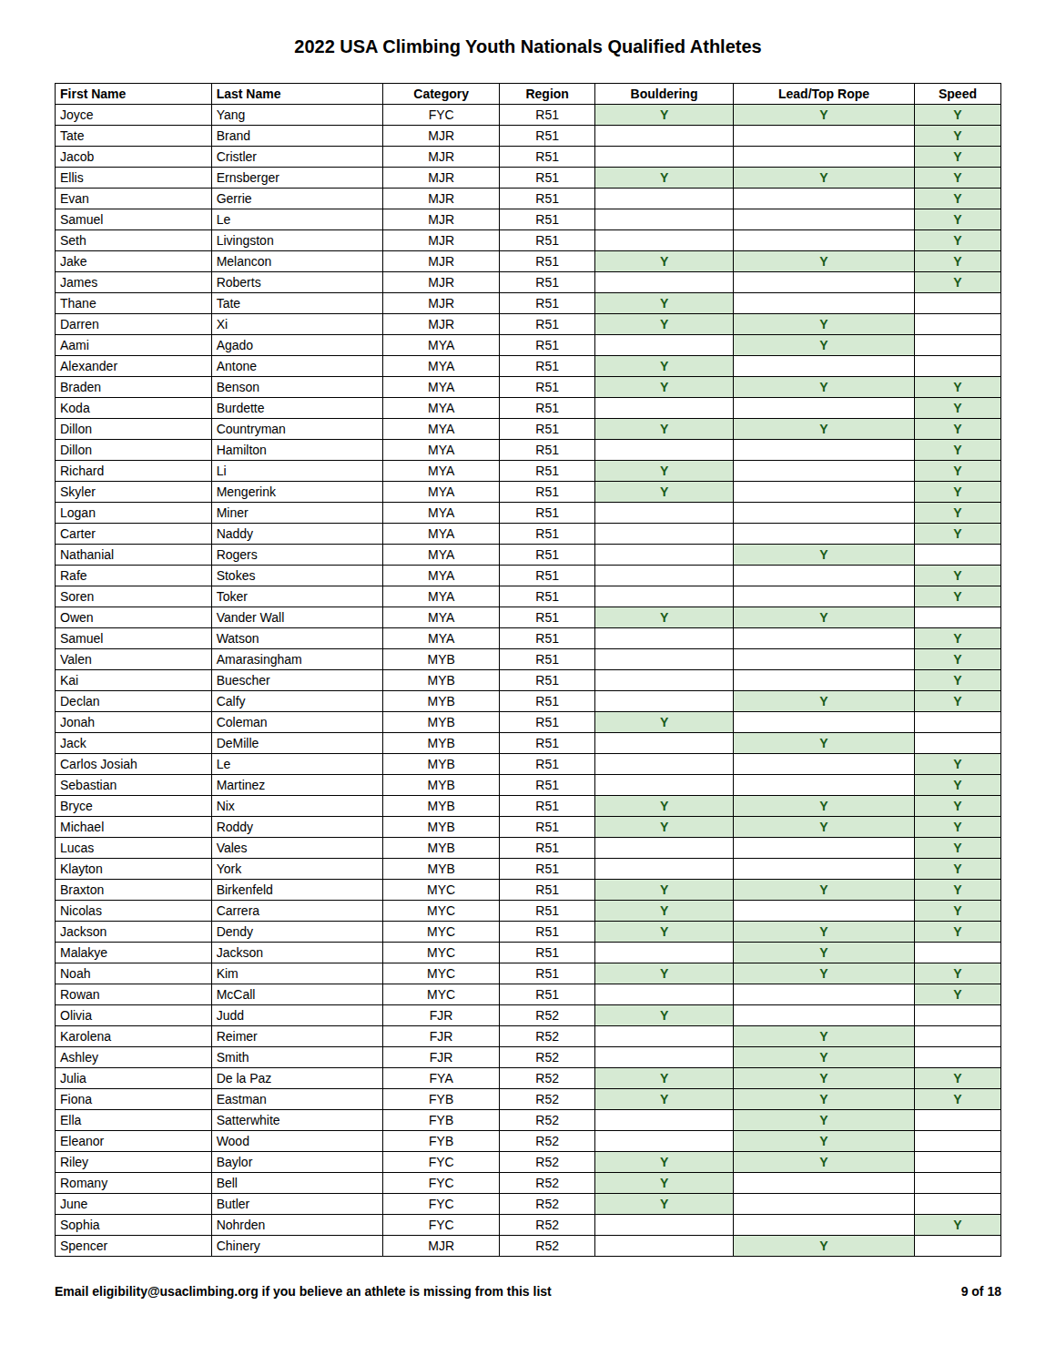2022 USA Climbing Youth Nationals Qualified Athletes
| First Name | Last Name | Category | Region | Bouldering | Lead/Top Rope | Speed |
| --- | --- | --- | --- | --- | --- | --- |
| Joyce | Yang | FYC | R51 | Y | Y | Y |
| Tate | Brand | MJR | R51 | | | Y |
| Jacob | Cristler | MJR | R51 | | | Y |
| Ellis | Ernsberger | MJR | R51 | Y | Y | Y |
| Evan | Gerrie | MJR | R51 | | | Y |
| Samuel | Le | MJR | R51 | | | Y |
| Seth | Livingston | MJR | R51 | | | Y |
| Jake | Melancon | MJR | R51 | Y | Y | Y |
| James | Roberts | MJR | R51 | | | Y |
| Thane | Tate | MJR | R51 | Y | | |
| Darren | Xi | MJR | R51 | Y | Y | |
| Aami | Agado | MYA | R51 | | Y | |
| Alexander | Antone | MYA | R51 | Y | | |
| Braden | Benson | MYA | R51 | Y | Y | Y |
| Koda | Burdette | MYA | R51 | | | Y |
| Dillon | Countryman | MYA | R51 | Y | Y | Y |
| Dillon | Hamilton | MYA | R51 | | | Y |
| Richard | Li | MYA | R51 | Y | | Y |
| Skyler | Mengerink | MYA | R51 | Y | | Y |
| Logan | Miner | MYA | R51 | | | Y |
| Carter | Naddy | MYA | R51 | | | Y |
| Nathanial | Rogers | MYA | R51 | | Y | |
| Rafe | Stokes | MYA | R51 | | | Y |
| Soren | Toker | MYA | R51 | | | Y |
| Owen | Vander Wall | MYA | R51 | Y | Y | |
| Samuel | Watson | MYA | R51 | | | Y |
| Valen | Amarasingham | MYB | R51 | | | Y |
| Kai | Buescher | MYB | R51 | | | Y |
| Declan | Calfy | MYB | R51 | | Y | Y |
| Jonah | Coleman | MYB | R51 | Y | | |
| Jack | DeMille | MYB | R51 | | Y | |
| Carlos Josiah | Le | MYB | R51 | | | Y |
| Sebastian | Martinez | MYB | R51 | | | Y |
| Bryce | Nix | MYB | R51 | Y | Y | Y |
| Michael | Roddy | MYB | R51 | Y | Y | Y |
| Lucas | Vales | MYB | R51 | | | Y |
| Klayton | York | MYB | R51 | | | Y |
| Braxton | Birkenfeld | MYC | R51 | Y | Y | Y |
| Nicolas | Carrera | MYC | R51 | Y | | Y |
| Jackson | Dendy | MYC | R51 | Y | Y | Y |
| Malakye | Jackson | MYC | R51 | | Y | |
| Noah | Kim | MYC | R51 | Y | Y | Y |
| Rowan | McCall | MYC | R51 | | | Y |
| Olivia | Judd | FJR | R52 | Y | | |
| Karolena | Reimer | FJR | R52 | | Y | |
| Ashley | Smith | FJR | R52 | | Y | |
| Julia | De la Paz | FYA | R52 | Y | Y | Y |
| Fiona | Eastman | FYB | R52 | Y | Y | Y |
| Ella | Satterwhite | FYB | R52 | | Y | |
| Eleanor | Wood | FYB | R52 | | Y | |
| Riley | Baylor | FYC | R52 | Y | Y | |
| Romany | Bell | FYC | R52 | Y | | |
| June | Butler | FYC | R52 | Y | | |
| Sophia | Nohrden | FYC | R52 | | | Y |
| Spencer | Chinery | MJR | R52 | | Y | |
Email eligibility@usaclimbing.org if you believe an athlete is missing from this list 9 of 18